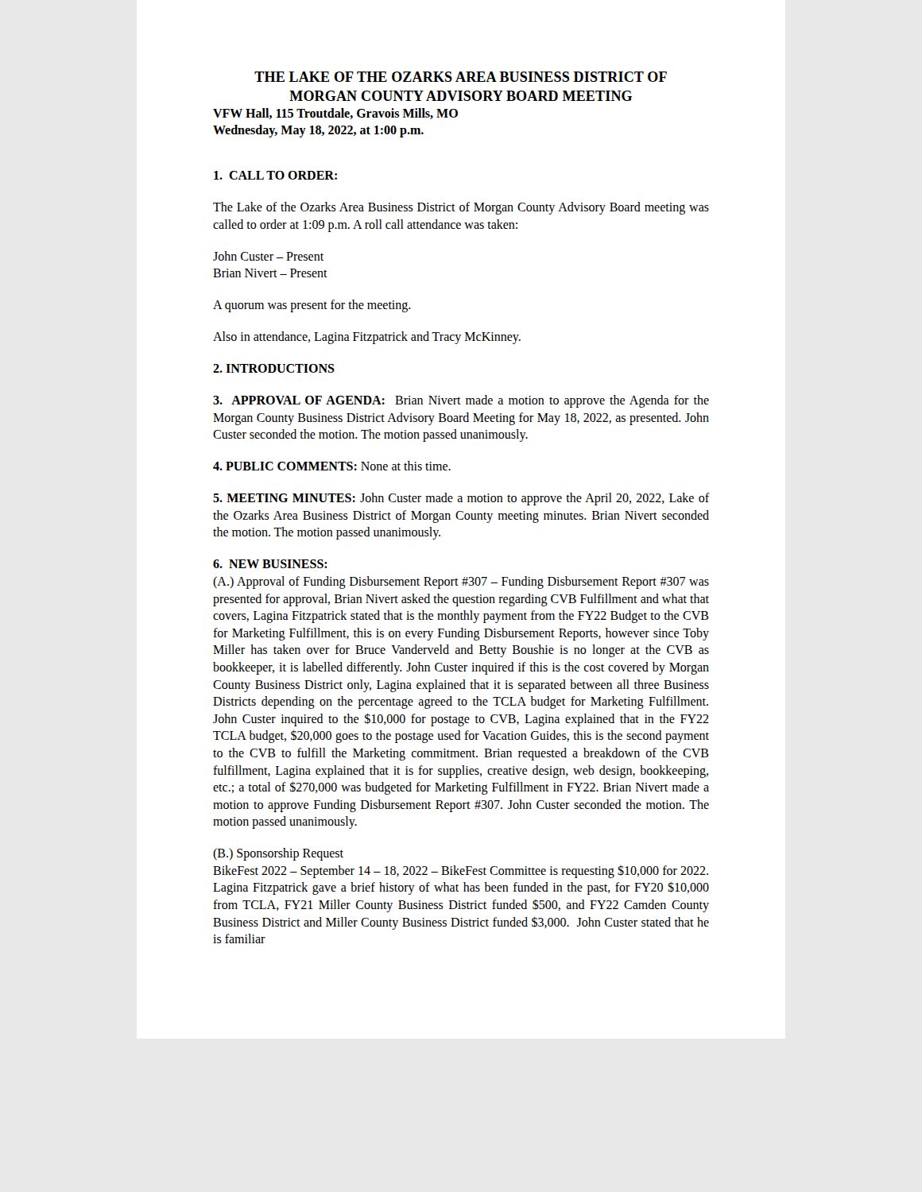THE LAKE OF THE OZARKS AREA BUSINESS DISTRICT OF
MORGAN COUNTY ADVISORY BOARD MEETING
VFW Hall, 115 Troutdale, Gravois Mills, MO
Wednesday, May 18, 2022, at 1:00 p.m.
1. CALL TO ORDER:
The Lake of the Ozarks Area Business District of Morgan County Advisory Board meeting was called to order at 1:09 p.m. A roll call attendance was taken:
John Custer – Present
Brian Nivert – Present
A quorum was present for the meeting.
Also in attendance, Lagina Fitzpatrick and Tracy McKinney.
2. INTRODUCTIONS
3. APPROVAL OF AGENDA: Brian Nivert made a motion to approve the Agenda for the Morgan County Business District Advisory Board Meeting for May 18, 2022, as presented. John Custer seconded the motion. The motion passed unanimously.
4. PUBLIC COMMENTS: None at this time.
5. MEETING MINUTES: John Custer made a motion to approve the April 20, 2022, Lake of the Ozarks Area Business District of Morgan County meeting minutes. Brian Nivert seconded the motion. The motion passed unanimously.
6. NEW BUSINESS:
(A.) Approval of Funding Disbursement Report #307 – Funding Disbursement Report #307 was presented for approval, Brian Nivert asked the question regarding CVB Fulfillment and what that covers, Lagina Fitzpatrick stated that is the monthly payment from the FY22 Budget to the CVB for Marketing Fulfillment, this is on every Funding Disbursement Reports, however since Toby Miller has taken over for Bruce Vanderveld and Betty Boushie is no longer at the CVB as bookkeeper, it is labelled differently. John Custer inquired if this is the cost covered by Morgan County Business District only, Lagina explained that it is separated between all three Business Districts depending on the percentage agreed to the TCLA budget for Marketing Fulfillment. John Custer inquired to the $10,000 for postage to CVB, Lagina explained that in the FY22 TCLA budget, $20,000 goes to the postage used for Vacation Guides, this is the second payment to the CVB to fulfill the Marketing commitment. Brian requested a breakdown of the CVB fulfillment, Lagina explained that it is for supplies, creative design, web design, bookkeeping, etc.; a total of $270,000 was budgeted for Marketing Fulfillment in FY22. Brian Nivert made a motion to approve Funding Disbursement Report #307. John Custer seconded the motion. The motion passed unanimously.
(B.) Sponsorship Request
BikeFest 2022 – September 14 – 18, 2022 – BikeFest Committee is requesting $10,000 for 2022. Lagina Fitzpatrick gave a brief history of what has been funded in the past, for FY20 $10,000 from TCLA, FY21 Miller County Business District funded $500, and FY22 Camden County Business District and Miller County Business District funded $3,000. John Custer stated that he is familiar